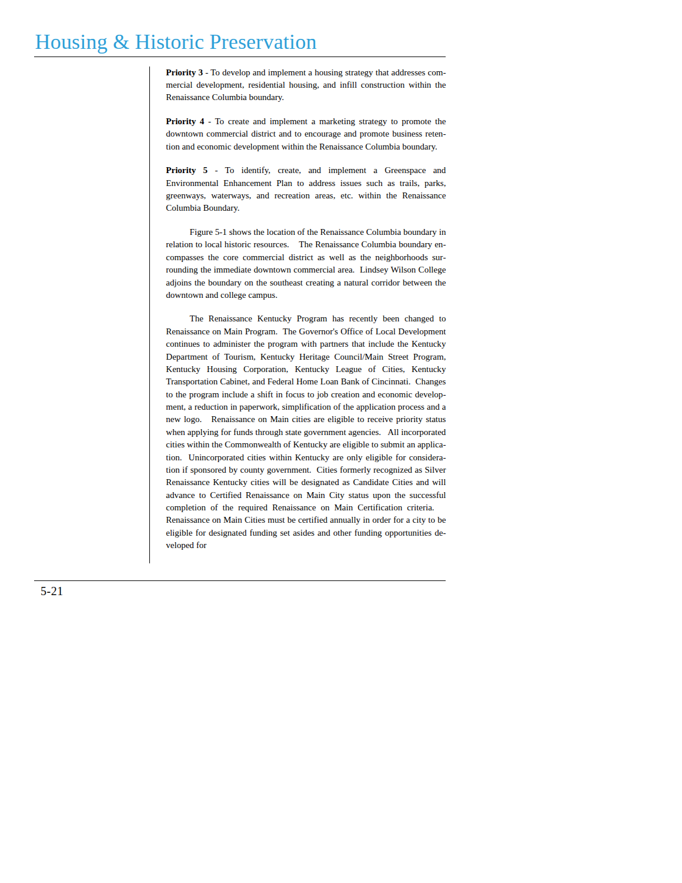Housing & Historic Preservation
Priority 3 - To develop and implement a housing strategy that addresses commercial development, residential housing, and infill construction within the Renaissance Columbia boundary.
Priority 4 - To create and implement a marketing strategy to promote the downtown commercial district and to encourage and promote business retention and economic development within the Renaissance Columbia boundary.
Priority 5 - To identify, create, and implement a Greenspace and Environmental Enhancement Plan to address issues such as trails, parks, greenways, waterways, and recreation areas, etc. within the Renaissance Columbia Boundary.
Figure 5-1 shows the location of the Renaissance Columbia boundary in relation to local historic resources. The Renaissance Columbia boundary encompasses the core commercial district as well as the neighborhoods surrounding the immediate downtown commercial area. Lindsey Wilson College adjoins the boundary on the southeast creating a natural corridor between the downtown and college campus.
The Renaissance Kentucky Program has recently been changed to Renaissance on Main Program. The Governor's Office of Local Development continues to administer the program with partners that include the Kentucky Department of Tourism, Kentucky Heritage Council/Main Street Program, Kentucky Housing Corporation, Kentucky League of Cities, Kentucky Transportation Cabinet, and Federal Home Loan Bank of Cincinnati. Changes to the program include a shift in focus to job creation and economic development, a reduction in paperwork, simplification of the application process and a new logo. Renaissance on Main cities are eligible to receive priority status when applying for funds through state government agencies. All incorporated cities within the Commonwealth of Kentucky are eligible to submit an application. Unincorporated cities within Kentucky are only eligible for consideration if sponsored by county government. Cities formerly recognized as Silver Renaissance Kentucky cities will be designated as Candidate Cities and will advance to Certified Renaissance on Main City status upon the successful completion of the required Renaissance on Main Certification criteria. Renaissance on Main Cities must be certified annually in order for a city to be eligible for designated funding set asides and other funding opportunities developed for
5-21